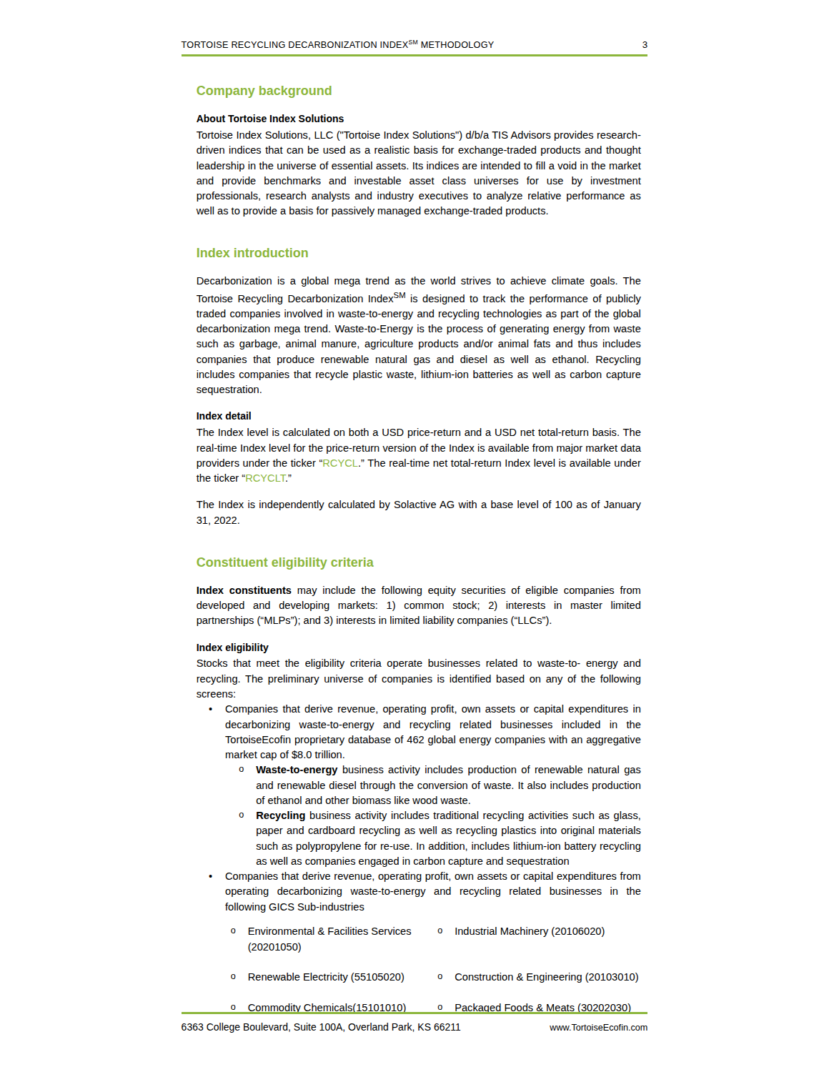Tortoise Recycling Decarbonization IndexSM Methodology
3
Company background
About Tortoise Index Solutions
Tortoise Index Solutions, LLC ("Tortoise Index Solutions") d/b/a TIS Advisors provides research-driven indices that can be used as a realistic basis for exchange-traded products and thought leadership in the universe of essential assets. Its indices are intended to fill a void in the market and provide benchmarks and investable asset class universes for use by investment professionals, research analysts and industry executives to analyze relative performance as well as to provide a basis for passively managed exchange-traded products.
Index introduction
Decarbonization is a global mega trend as the world strives to achieve climate goals. The Tortoise Recycling Decarbonization IndexSM is designed to track the performance of publicly traded companies involved in waste-to-energy and recycling technologies as part of the global decarbonization mega trend. Waste-to-Energy is the process of generating energy from waste such as garbage, animal manure, agriculture products and/or animal fats and thus includes companies that produce renewable natural gas and diesel as well as ethanol. Recycling includes companies that recycle plastic waste, lithium-ion batteries as well as carbon capture sequestration.
Index detail
The Index level is calculated on both a USD price-return and a USD net total-return basis. The real-time Index level for the price-return version of the Index is available from major market data providers under the ticker “RCYCL.” The real-time net total-return Index level is available under the ticker “RCYCLT.”
The Index is independently calculated by Solactive AG with a base level of 100 as of January 31, 2022.
Constituent eligibility criteria
Index constituents may include the following equity securities of eligible companies from developed and developing markets: 1) common stock; 2) interests in master limited partnerships (“MLPs”); and 3) interests in limited liability companies (“LLCs”).
Index eligibility
Stocks that meet the eligibility criteria operate businesses related to waste-to- energy and recycling. The preliminary universe of companies is identified based on any of the following screens:
Companies that derive revenue, operating profit, own assets or capital expenditures in decarbonizing waste-to-energy and recycling related businesses included in the TortoiseEcofin proprietary database of 462 global energy companies with an aggregative market cap of $8.0 trillion.
Waste-to-energy business activity includes production of renewable natural gas and renewable diesel through the conversion of waste. It also includes production of ethanol and other biomass like wood waste.
Recycling business activity includes traditional recycling activities such as glass, paper and cardboard recycling as well as recycling plastics into original materials such as polypropylene for re-use. In addition, includes lithium-ion battery recycling as well as companies engaged in carbon capture and sequestration
Companies that derive revenue, operating profit, own assets or capital expenditures from operating decarbonizing waste-to-energy and recycling related businesses in the following GICS Sub-industries
| Environmental & Facilities Services (20201050) | Industrial Machinery (20106020) |
| Renewable Electricity (55105020) | Construction & Engineering (20103010) |
| Commodity Chemicals(15101010) | Packaged Foods & Meats (30202030) |
6363 College Boulevard, Suite 100A, Overland Park, KS 66211
www.TortoiseEcofin.com